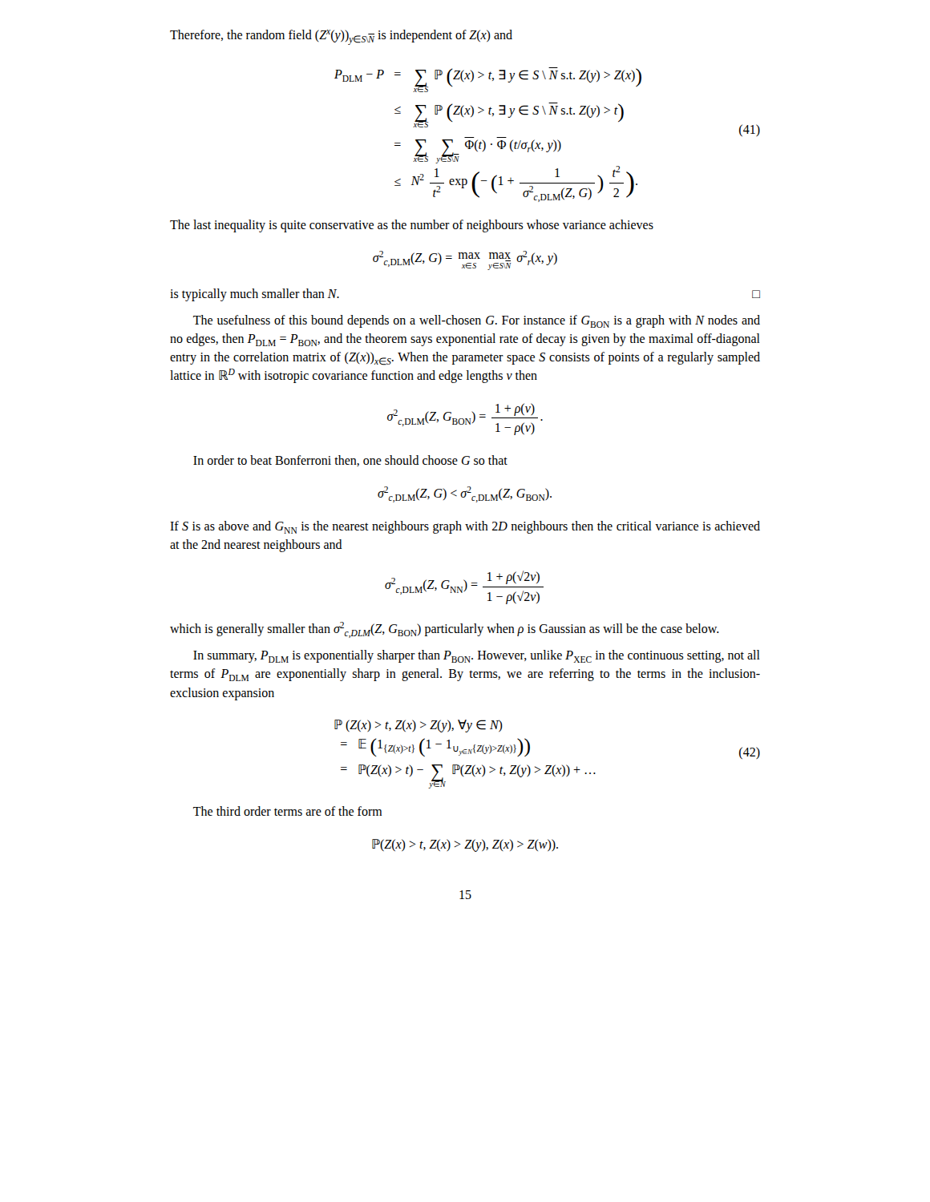Therefore, the random field (Zx(y))y∈S\N is independent of Z(x) and
PDLM − P = ∑x∈S ℙ (Z(x) > t, ∃ y ∈ S \ N s.t. Z(y) > Z(x)) ≤ ∑x∈S ℙ (Z(x) > t, ∃ y ∈ S \ N s.t. Z(y) > t) = ∑x∈S ∑y∈S\N Φ(t) · Φ (t/σr(x, y)) ≤ N2 1 t2 exp (− (1 + 1 σ2c,DLM(Z, G)) t22). (41)
The last inequality is quite conservative as the number of neighbours whose variance achieves
σ2c,DLM(Z, G) = max x∈S max y∈S\N σ2r(x, y)
is typically much smaller than N. □
The usefulness of this bound depends on a well-chosen G. For instance if GBON is a graph with N nodes and no edges, then PDLM = PBON, and the theorem says exponential rate of decay is given by the maximal off-diagonal entry in the correlation matrix of (Z(x))x∈S. When the parameter space S consists of points of a regularly sampled lattice in ℝD with isotropic covariance function and edge lengths v then
σ2c,DLM(Z, GBON) = 1 + ρ(v) 1 − ρ(v).
In order to beat Bonferroni then, one should choose G so that
σ2c,DLM(Z, G) < σ2c,DLM(Z, GBON).
If S is as above and GNN is the nearest neighbours graph with 2D neighbours then the critical variance is achieved at the 2nd nearest neighbours and
σ2c,DLM(Z, GNN) = 1 + ρ(√2v) 1 − ρ(√2v)
which is generally smaller than σ2c,DLM(Z, GBON) particularly when ρ is Gaussian as will be the case below.
In summary, PDLM is exponentially sharper than PBON. However, unlike PXEC in the continuous setting, not all terms of PDLM are exponentially sharp in general. By terms, we are referring to the terms in the inclusion-exclusion expansion
ℙ (Z(x) > t, Z(x) > Z(y), ∀y ∈ N) = 𝔼 (1{Z(x)>t} (1 − 1∪y∈N{Z(y)>Z(x)})) = ℙ(Z(x) > t) − ∑y∈N ℙ(Z(x) > t, Z(y) > Z(x)) + … (42)
The third order terms are of the form
ℙ(Z(x) > t, Z(x) > Z(y), Z(x) > Z(w)).
15